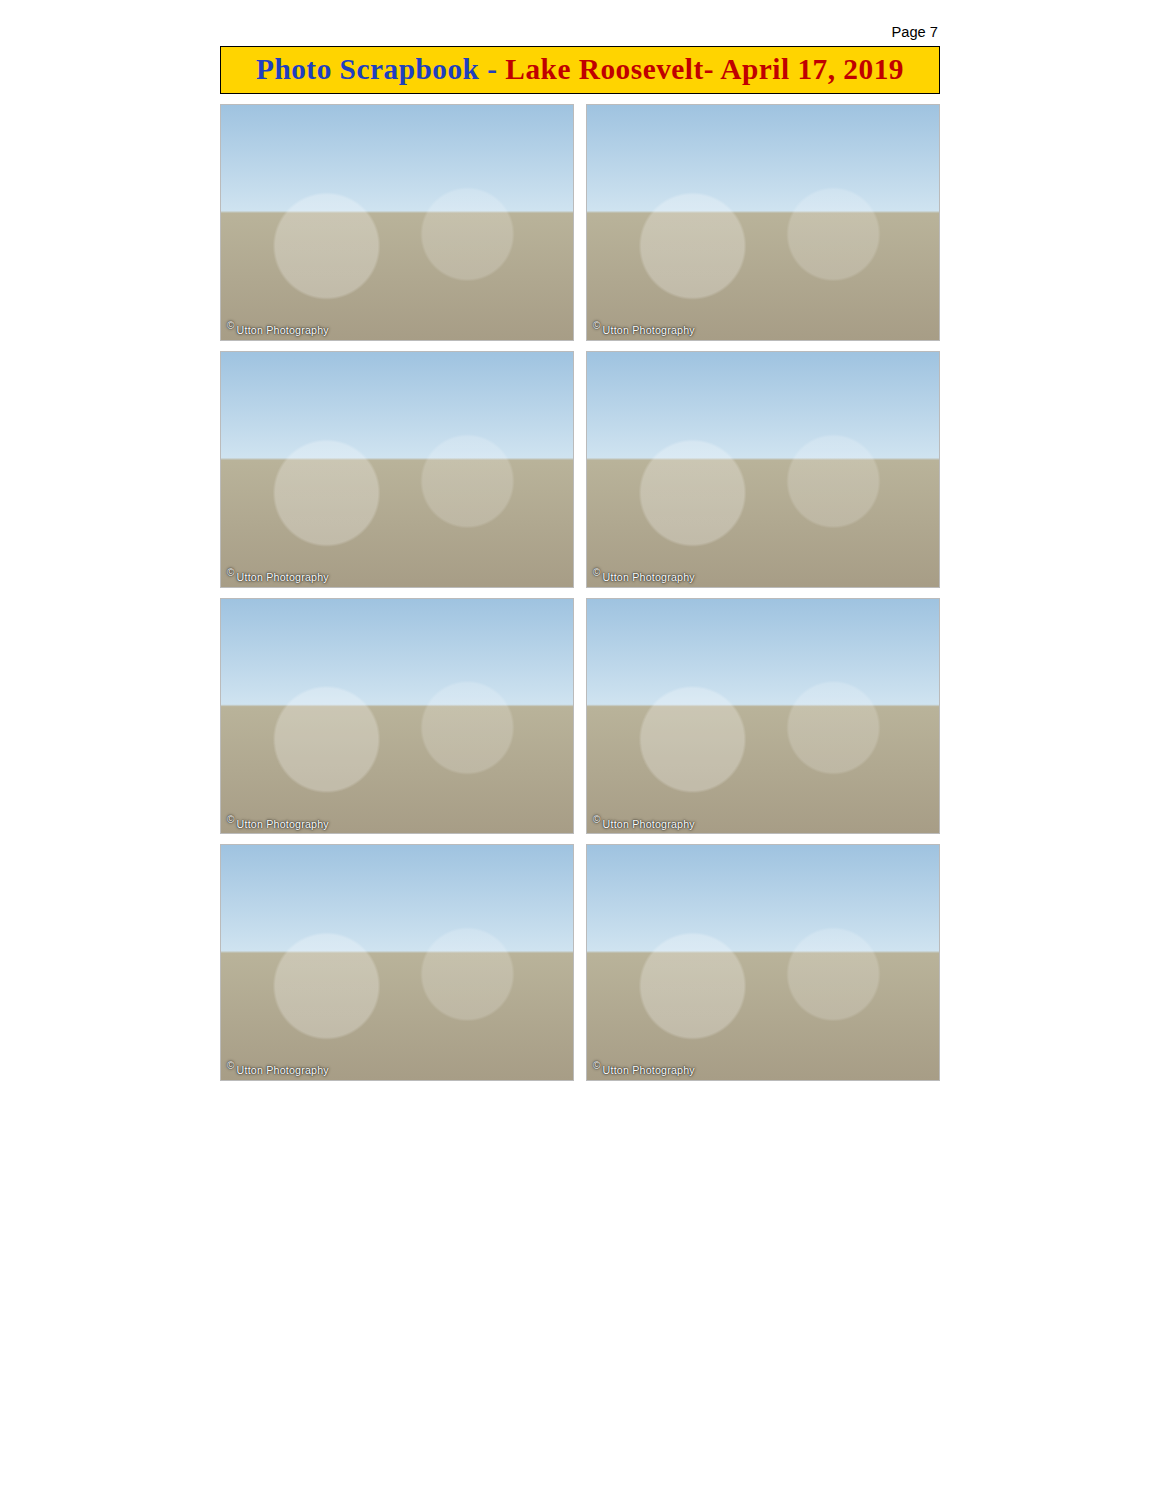Page 7
Photo Scrapbook - Lake Roosevelt- April 17, 2019
©Utton Photography
©Utton Photography
©Utton Photography
©Utton Photography
©Utton Photography
©Utton Photography
©Utton Photography
©Utton Photography